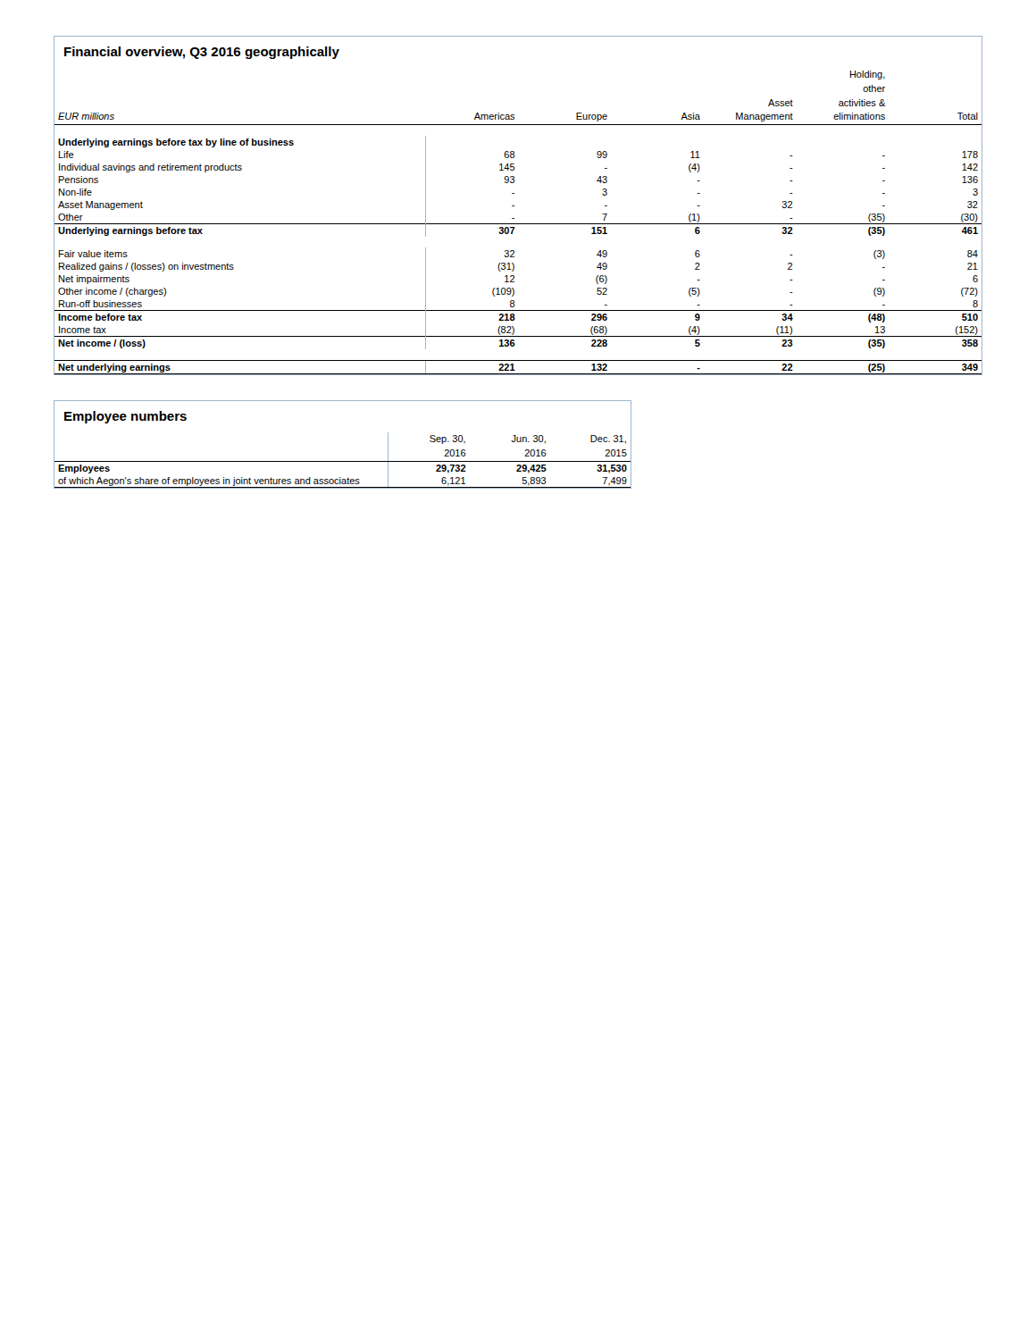Financial overview, Q3 2016 geographically
| | | | | | Holding, | |
| | | | | | other | |
| | | | | Asset | activities & | |
| EUR millions | Americas | Europe | Asia | Management | eliminations | Total |
| Underlying earnings before tax by line of business | | | | | | |
| Life | 68 | 99 | 11 | - | - | 178 |
| Individual savings and retirement products | 145 | - | (4) | - | - | 142 |
| Pensions | 93 | 43 | - | - | - | 136 |
| Non-life | - | 3 | - | - | - | 3 |
| Asset Management | - | - | - | 32 | - | 32 |
| Other | - | 7 | (1) | - | (35) | (30) |
| Underlying earnings before tax | 307 | 151 | 6 | 32 | (35) | 461 |
| Fair value items | 32 | 49 | 6 | - | (3) | 84 |
| Realized gains / (losses) on investments | (31) | 49 | 2 | 2 | - | 21 |
| Net impairments | 12 | (6) | - | - | - | 6 |
| Other income / (charges) | (109) | 52 | (5) | - | (9) | (72) |
| Run-off businesses | 8 | - | - | - | - | 8 |
| Income before tax | 218 | 296 | 9 | 34 | (48) | 510 |
| Income tax | (82) | (68) | (4) | (11) | 13 | (152) |
| Net income / (loss) | 136 | 228 | 5 | 23 | (35) | 358 |
| Net underlying earnings | 221 | 132 | - | 22 | (25) | 349 |
Employee numbers
| | Sep. 30, | Jun. 30, | Dec. 31, |
| | 2016 | 2016 | 2015 |
| Employees | 29,732 | 29,425 | 31,530 |
| of which Aegon's share of employees in joint ventures and associates | 6,121 | 5,893 | 7,499 |